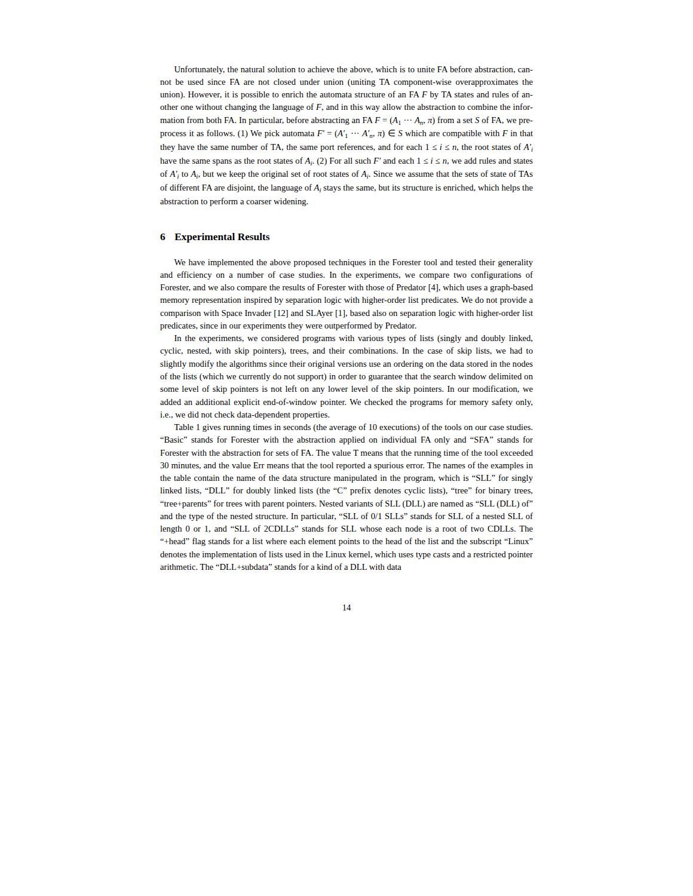Unfortunately, the natural solution to achieve the above, which is to unite FA before abstraction, cannot be used since FA are not closed under union (uniting TA component-wise overapproximates the union). However, it is possible to enrich the automata structure of an FA F by TA states and rules of another one without changing the language of F, and in this way allow the abstraction to combine the information from both FA. In particular, before abstracting an FA F = (A1 ··· An, π) from a set S of FA, we pre-process it as follows. (1) We pick automata F′ = (A′1 ··· A′n, π) ∈ S which are compatible with F in that they have the same number of TA, the same port references, and for each 1 ≤ i ≤ n, the root states of A′i have the same spans as the root states of Ai. (2) For all such F′ and each 1 ≤ i ≤ n, we add rules and states of A′i to Ai, but we keep the original set of root states of Ai. Since we assume that the sets of state of TAs of different FA are disjoint, the language of Ai stays the same, but its structure is enriched, which helps the abstraction to perform a coarser widening.
6 Experimental Results
We have implemented the above proposed techniques in the Forester tool and tested their generality and efficiency on a number of case studies. In the experiments, we compare two configurations of Forester, and we also compare the results of Forester with those of Predator [4], which uses a graph-based memory representation inspired by separation logic with higher-order list predicates. We do not provide a comparison with Space Invader [12] and SLAyer [1], based also on separation logic with higher-order list predicates, since in our experiments they were outperformed by Predator.
In the experiments, we considered programs with various types of lists (singly and doubly linked, cyclic, nested, with skip pointers), trees, and their combinations. In the case of skip lists, we had to slightly modify the algorithms since their original versions use an ordering on the data stored in the nodes of the lists (which we currently do not support) in order to guarantee that the search window delimited on some level of skip pointers is not left on any lower level of the skip pointers. In our modification, we added an additional explicit end-of-window pointer. We checked the programs for memory safety only, i.e., we did not check data-dependent properties.
Table 1 gives running times in seconds (the average of 10 executions) of the tools on our case studies. “Basic” stands for Forester with the abstraction applied on individual FA only and “SFA” stands for Forester with the abstraction for sets of FA. The value T means that the running time of the tool exceeded 30 minutes, and the value Err means that the tool reported a spurious error. The names of the examples in the table contain the name of the data structure manipulated in the program, which is “SLL” for singly linked lists, “DLL” for doubly linked lists (the “C” prefix denotes cyclic lists), “tree” for binary trees, “tree+parents” for trees with parent pointers. Nested variants of SLL (DLL) are named as “SLL (DLL) of” and the type of the nested structure. In particular, “SLL of 0/1 SLLs” stands for SLL of a nested SLL of length 0 or 1, and “SLL of 2CDLLs” stands for SLL whose each node is a root of two CDLLs. The “+head” flag stands for a list where each element points to the head of the list and the subscript “Linux” denotes the implementation of lists used in the Linux kernel, which uses type casts and a restricted pointer arithmetic. The “DLL+subdata” stands for a kind of a DLL with data
14